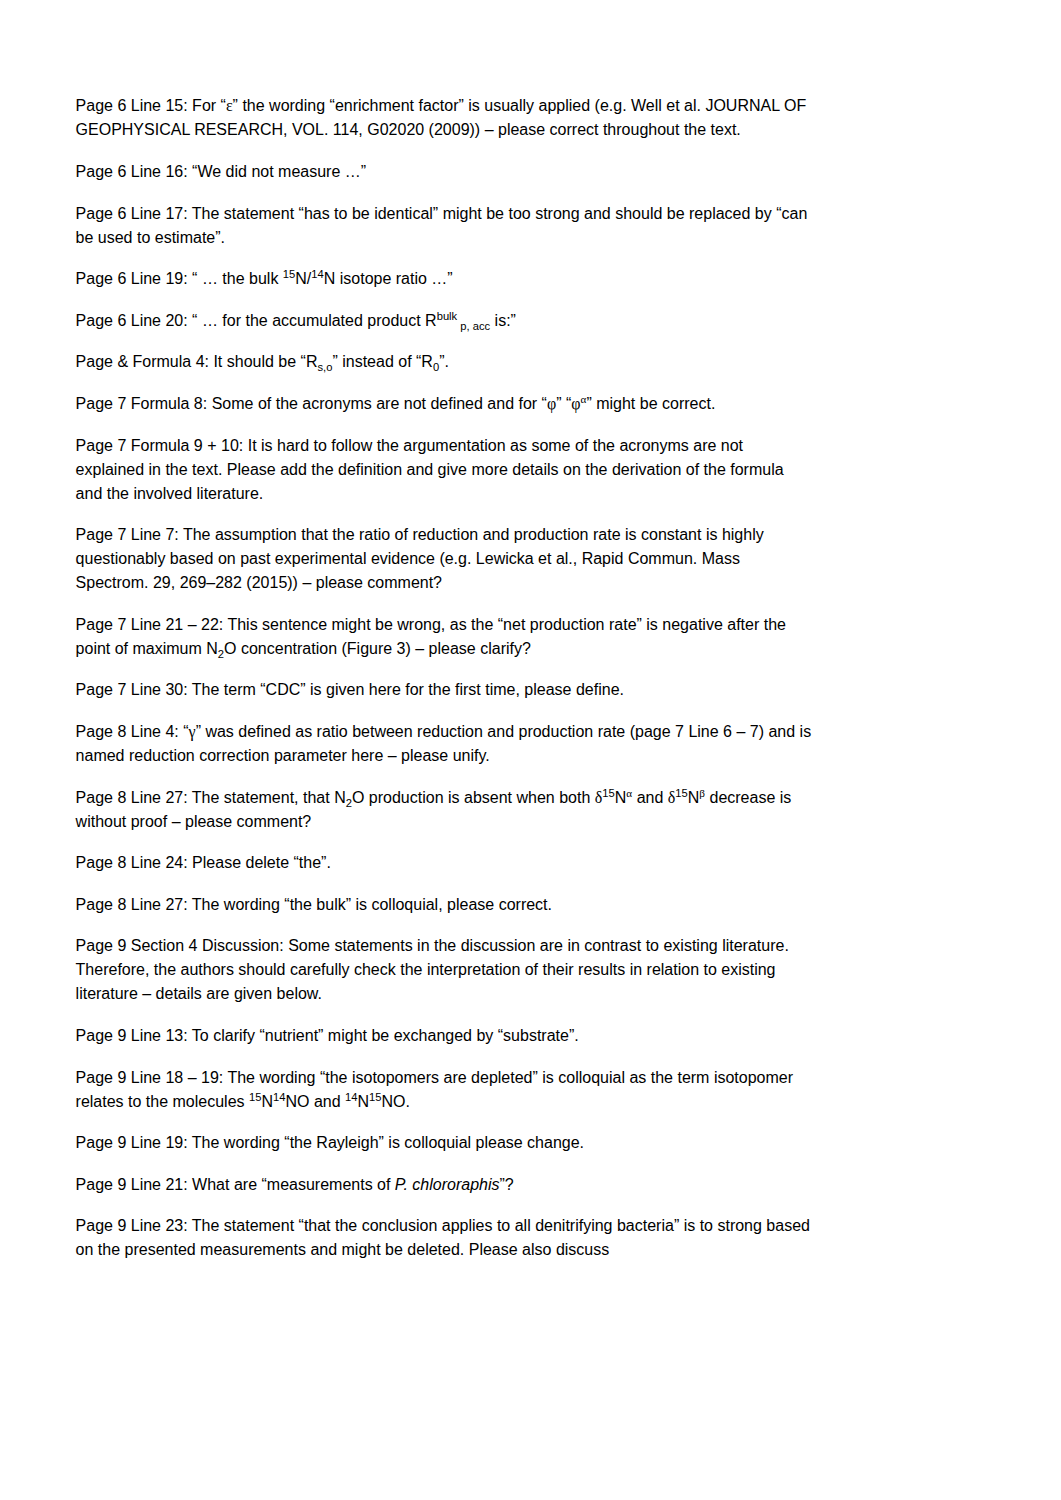Page 6 Line 15: For “ε” the wording “enrichment factor” is usually applied (e.g. Well et al. JOURNAL OF GEOPHYSICAL RESEARCH, VOL. 114, G02020 (2009)) – please correct throughout the text.
Page 6 Line 16: “We did not measure …”
Page 6 Line 17: The statement “has to be identical” might be too strong and should be replaced by “can be used to estimate”.
Page 6 Line 19: “ … the bulk 15N/14N isotope ratio …”
Page 6 Line 20: “ … for the accumulated product Rbulk p, acc is:”
Page & Formula 4: It should be “Rs,o” instead of “R0”.
Page 7 Formula 8: Some of the acronyms are not defined and for “φ” “φα” might be correct.
Page 7 Formula 9 + 10: It is hard to follow the argumentation as some of the acronyms are not explained in the text. Please add the definition and give more details on the derivation of the formula and the involved literature.
Page 7 Line 7: The assumption that the ratio of reduction and production rate is constant is highly questionably based on past experimental evidence (e.g. Lewicka et al., Rapid Commun. Mass Spectrom. 29, 269–282 (2015)) – please comment?
Page 7 Line 21 – 22: This sentence might be wrong, as the “net production rate” is negative after the point of maximum N2O concentration (Figure 3) – please clarify?
Page 7 Line 30: The term “CDC” is given here for the first time, please define.
Page 8 Line 4: “γ” was defined as ratio between reduction and production rate (page 7 Line 6 – 7) and is named reduction correction parameter here – please unify.
Page 8 Line 27: The statement, that N2O production is absent when both δ15Nα and δ15Nβ decrease is without proof – please comment?
Page 8 Line 24: Please delete “the”.
Page 8 Line 27: The wording “the bulk” is colloquial, please correct.
Page 9 Section 4 Discussion: Some statements in the discussion are in contrast to existing literature. Therefore, the authors should carefully check the interpretation of their results in relation to existing literature – details are given below.
Page 9 Line 13: To clarify “nutrient” might be exchanged by “substrate”.
Page 9 Line 18 – 19: The wording “the isotopomers are depleted” is colloquial as the term isotopomer relates to the molecules 15N14NO and 14N15NO.
Page 9 Line 19: The wording “the Rayleigh” is colloquial please change.
Page 9 Line 21: What are “measurements of P. chlororaphis”?
Page 9 Line 23: The statement “that the conclusion applies to all denitrifying bacteria” is to strong based on the presented measurements and might be deleted. Please also discuss